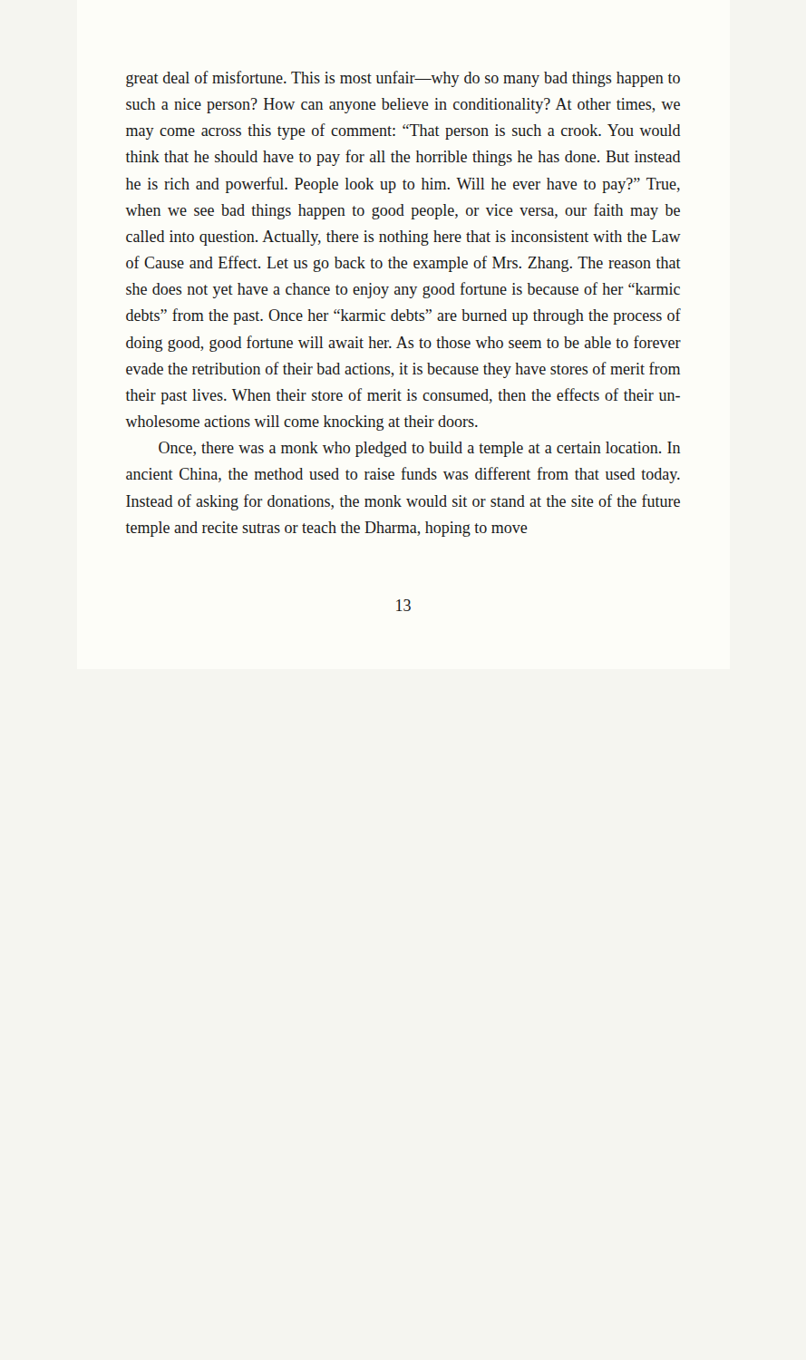great deal of misfortune. This is most unfair—why do so many bad things happen to such a nice person? How can anyone believe in conditionality? At other times, we may come across this type of comment: “That person is such a crook. You would think that he should have to pay for all the horrible things he has done. But instead he is rich and powerful. People look up to him. Will he ever have to pay?” True, when we see bad things happen to good people, or vice versa, our faith may be called into question. Actually, there is nothing here that is inconsistent with the Law of Cause and Effect. Let us go back to the example of Mrs. Zhang. The reason that she does not yet have a chance to enjoy any good fortune is because of her “karmic debts” from the past. Once her “karmic debts” are burned up through the process of doing good, good fortune will await her. As to those who seem to be able to forever evade the retribution of their bad actions, it is because they have stores of merit from their past lives. When their store of merit is consumed, then the effects of their unwholesome actions will come knocking at their doors.
Once, there was a monk who pledged to build a temple at a certain location. In ancient China, the method used to raise funds was different from that used today. Instead of asking for donations, the monk would sit or stand at the site of the future temple and recite sutras or teach the Dharma, hoping to move
13